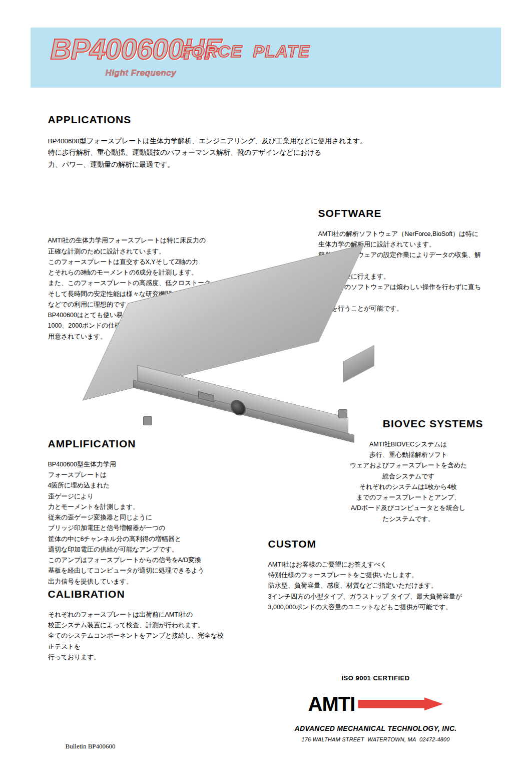BP400600HF
FORCE PLATE
Hight Frequency
APPLICATIONS
BP400600型フォースプレートは生体力学解析、エンジニアリング、及び工業用などに使用されます。
特に歩行解析、重心動揺、運動競技のパフォーマンス解析、靴のデザインなどにおける
力、パワー、運動量の解析に最適です。
AMTI社の生体力学用フォースプレートは特に床反力の
正確な計測のために設計されています。
このフォースプレートは直交するX,YそしてZ軸の力
とそれらの3軸のモーメントの6成分を計測します。
また、このフォースプレートの高感度、低クロストーク
そして長時間の安定性能は様々な研究機関
などでの利用に理想的です。
BP400600はとても使い易く計測範囲も
1000、2000ポンドの仕様が
用意されています。
SOFTWARE
AMTI社の解析ソフトウェア（NerForce,BioSoft）は特に
生体力学の解析用に設計されています。
簡単なハードウェアの設定作業によりデータの収集、解析が
自動で簡便に行えます。
また、このソフトウェアは煩わしい操作を行わずに直ちに
計測を行うことが可能です。
AMPLIFICATION
BP400600型生体力学用
フォースプレートは
4箇所に埋め込まれた
歪ゲージにより
力とモーメントを計測します。
従来の歪ゲージ変換器と同じように
ブリッジ印加電圧と信号増幅器が一つの
筐体の中に6チャンネル分の高利得の増幅器と
適切な印加電圧の供給が可能なアンプです。
このアンプはフォースプレートからの信号をA/D変換
基板を経由してコンピュータが適切に処理できるよう
出力信号を提供しています。
BIOVEC SYSTEMS
AMTI社BIOVECシステムは
歩行、重心動揺解析ソフト
ウェアおよびフォースプレートを含めた
総合システムです
それぞれのシステムは1枚から4枚
までのフォースプレートとアンプ、
A/Dボード及びコンピュータとを統合し
たシステムです。
CUSTOM
AMTI社はお客様のご要望にお答えすべく
特別仕様のフォースプレートをご提供いたします。
防水型、負荷容量、感度、材質などご指定いただけます。
3インチ四方の小型タイプ、ガラストップ タイプ、最大負荷容量が
3,000,000ポンドの大容量のユニットなどもご提供が可能です。
CALIBRATION
それぞれのフォースプレートは出荷前にAMTI社の
校正システム装置によって検査、計測が行われます。
全てのシステムコンポーネントをアンプと接続し、完全な校正テストを
行っております。
ISO 9001 CERTIFIED
AMTI
ADVANCED MECHANICAL TECHNOLOGY, INC.
176 WALTHAM STREET WATERTOWN, MA 02472-4800
Bulletin BP400600